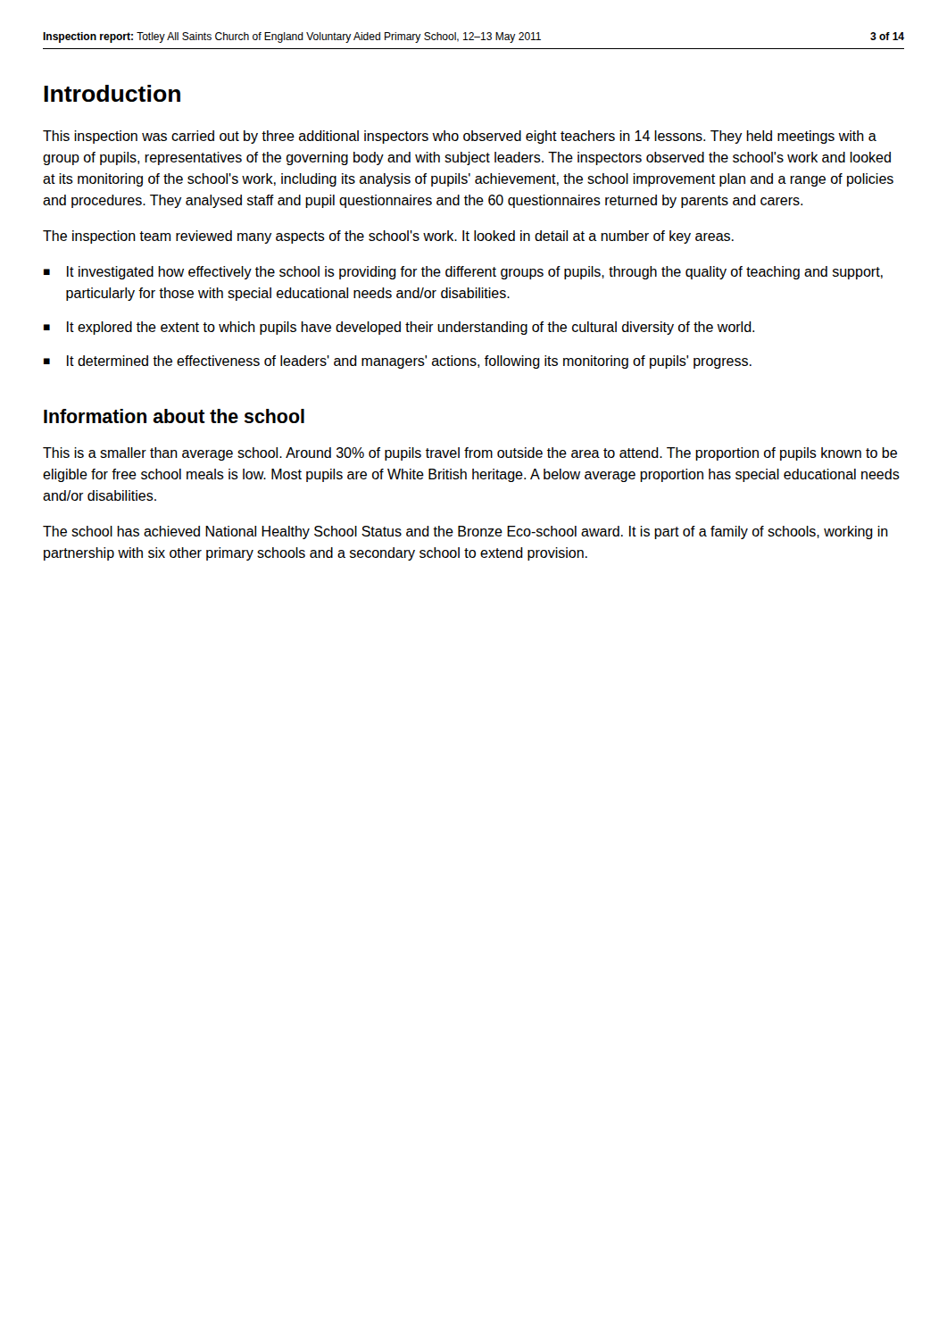Inspection report: Totley All Saints Church of England Voluntary Aided Primary School, 12–13 May 2011
3 of 14
Introduction
This inspection was carried out by three additional inspectors who observed eight teachers in 14 lessons. They held meetings with a group of pupils, representatives of the governing body and with subject leaders. The inspectors observed the school's work and looked at its monitoring of the school's work, including its analysis of pupils' achievement, the school improvement plan and a range of policies and procedures. They analysed staff and pupil questionnaires and the 60 questionnaires returned by parents and carers.
The inspection team reviewed many aspects of the school's work. It looked in detail at a number of key areas.
It investigated how effectively the school is providing for the different groups of pupils, through the quality of teaching and support, particularly for those with special educational needs and/or disabilities.
It explored the extent to which pupils have developed their understanding of the cultural diversity of the world.
It determined the effectiveness of leaders' and managers' actions, following its monitoring of pupils' progress.
Information about the school
This is a smaller than average school. Around 30% of pupils travel from outside the area to attend. The proportion of pupils known to be eligible for free school meals is low. Most pupils are of White British heritage. A below average proportion has special educational needs and/or disabilities.
The school has achieved National Healthy School Status and the Bronze Eco-school award. It is part of a family of schools, working in partnership with six other primary schools and a secondary school to extend provision.